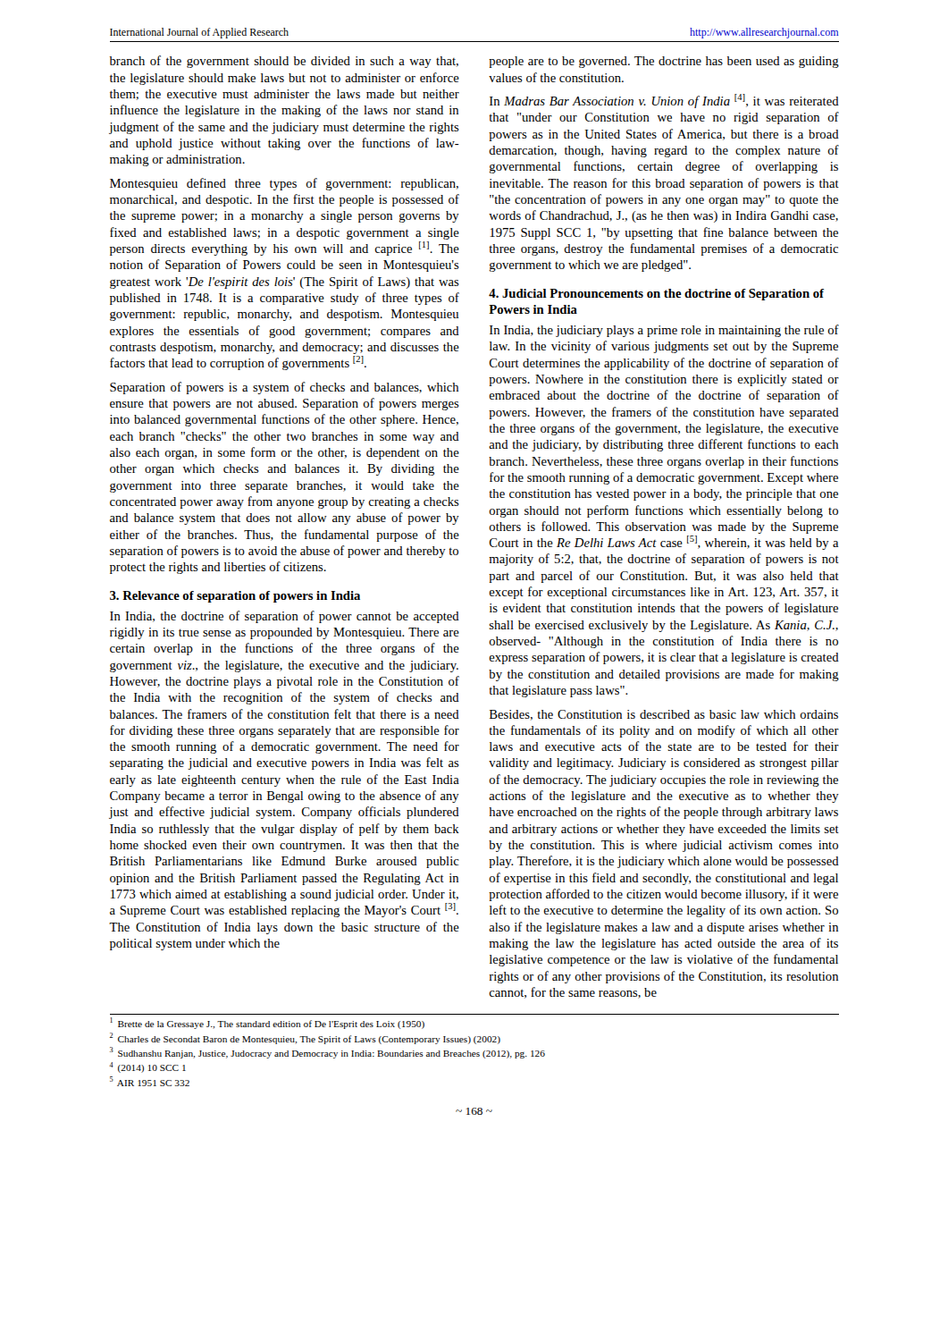International Journal of Applied Research http://www.allresearchjournal.com
branch of the government should be divided in such a way that, the legislature should make laws but not to administer or enforce them; the executive must administer the laws made but neither influence the legislature in the making of the laws nor stand in judgment of the same and the judiciary must determine the rights and uphold justice without taking over the functions of law-making or administration.
Montesquieu defined three types of government: republican, monarchical, and despotic. In the first the people is possessed of the supreme power; in a monarchy a single person governs by fixed and established laws; in a despotic government a single person directs everything by his own will and caprice [1]. The notion of Separation of Powers could be seen in Montesquieu's greatest work 'De l'espirit des lois' (The Spirit of Laws) that was published in 1748. It is a comparative study of three types of government: republic, monarchy, and despotism. Montesquieu explores the essentials of good government; compares and contrasts despotism, monarchy, and democracy; and discusses the factors that lead to corruption of governments [2].
Separation of powers is a system of checks and balances, which ensure that powers are not abused. Separation of powers merges into balanced governmental functions of the other sphere. Hence, each branch "checks" the other two branches in some way and also each organ, in some form or the other, is dependent on the other organ which checks and balances it. By dividing the government into three separate branches, it would take the concentrated power away from anyone group by creating a checks and balance system that does not allow any abuse of power by either of the branches. Thus, the fundamental purpose of the separation of powers is to avoid the abuse of power and thereby to protect the rights and liberties of citizens.
3. Relevance of separation of powers in India
In India, the doctrine of separation of power cannot be accepted rigidly in its true sense as propounded by Montesquieu. There are certain overlap in the functions of the three organs of the government viz., the legislature, the executive and the judiciary. However, the doctrine plays a pivotal role in the Constitution of the India with the recognition of the system of checks and balances. The framers of the constitution felt that there is a need for dividing these three organs separately that are responsible for the smooth running of a democratic government. The need for separating the judicial and executive powers in India was felt as early as late eighteenth century when the rule of the East India Company became a terror in Bengal owing to the absence of any just and effective judicial system. Company officials plundered India so ruthlessly that the vulgar display of pelf by them back home shocked even their own countrymen. It was then that the British Parliamentarians like Edmund Burke aroused public opinion and the British Parliament passed the Regulating Act in 1773 which aimed at establishing a sound judicial order. Under it, a Supreme Court was established replacing the Mayor's Court [3]. The Constitution of India lays down the basic structure of the political system under which the
people are to be governed. The doctrine has been used as guiding values of the constitution.
In Madras Bar Association v. Union of India [4], it was reiterated that "under our Constitution we have no rigid separation of powers as in the United States of America, but there is a broad demarcation, though, having regard to the complex nature of governmental functions, certain degree of overlapping is inevitable. The reason for this broad separation of powers is that "the concentration of powers in any one organ may" to quote the words of Chandrachud, J., (as he then was) in Indira Gandhi case, 1975 Suppl SCC 1, "by upsetting that fine balance between the three organs, destroy the fundamental premises of a democratic government to which we are pledged".
4. Judicial Pronouncements on the doctrine of Separation of Powers in India
In India, the judiciary plays a prime role in maintaining the rule of law. In the vicinity of various judgments set out by the Supreme Court determines the applicability of the doctrine of separation of powers. Nowhere in the constitution there is explicitly stated or embraced about the doctrine of the doctrine of separation of powers. However, the framers of the constitution have separated the three organs of the government, the legislature, the executive and the judiciary, by distributing three different functions to each branch. Nevertheless, these three organs overlap in their functions for the smooth running of a democratic government. Except where the constitution has vested power in a body, the principle that one organ should not perform functions which essentially belong to others is followed. This observation was made by the Supreme Court in the Re Delhi Laws Act case [5], wherein, it was held by a majority of 5:2, that, the doctrine of separation of powers is not part and parcel of our Constitution. But, it was also held that except for exceptional circumstances like in Art. 123, Art. 357, it is evident that constitution intends that the powers of legislature shall be exercised exclusively by the Legislature. As Kania, C.J., observed- "Although in the constitution of India there is no express separation of powers, it is clear that a legislature is created by the constitution and detailed provisions are made for making that legislature pass laws".
Besides, the Constitution is described as basic law which ordains the fundamentals of its polity and on modify of which all other laws and executive acts of the state are to be tested for their validity and legitimacy. Judiciary is considered as strongest pillar of the democracy. The judiciary occupies the role in reviewing the actions of the legislature and the executive as to whether they have encroached on the rights of the people through arbitrary laws and arbitrary actions or whether they have exceeded the limits set by the constitution. This is where judicial activism comes into play. Therefore, it is the judiciary which alone would be possessed of expertise in this field and secondly, the constitutional and legal protection afforded to the citizen would become illusory, if it were left to the executive to determine the legality of its own action. So also if the legislature makes a law and a dispute arises whether in making the law the legislature has acted outside the area of its legislative competence or the law is violative of the fundamental rights or of any other provisions of the Constitution, its resolution cannot, for the same reasons, be
1 Brette de la Gressaye J., The standard edition of De l'Esprit des Loix (1950)
2 Charles de Secondat Baron de Montesquieu, The Spirit of Laws (Contemporary Issues) (2002)
3 Sudhanshu Ranjan, Justice, Judocracy and Democracy in India: Boundaries and Breaches (2012), pg. 126
4 (2014) 10 SCC 1
5 AIR 1951 SC 332
~ 168 ~